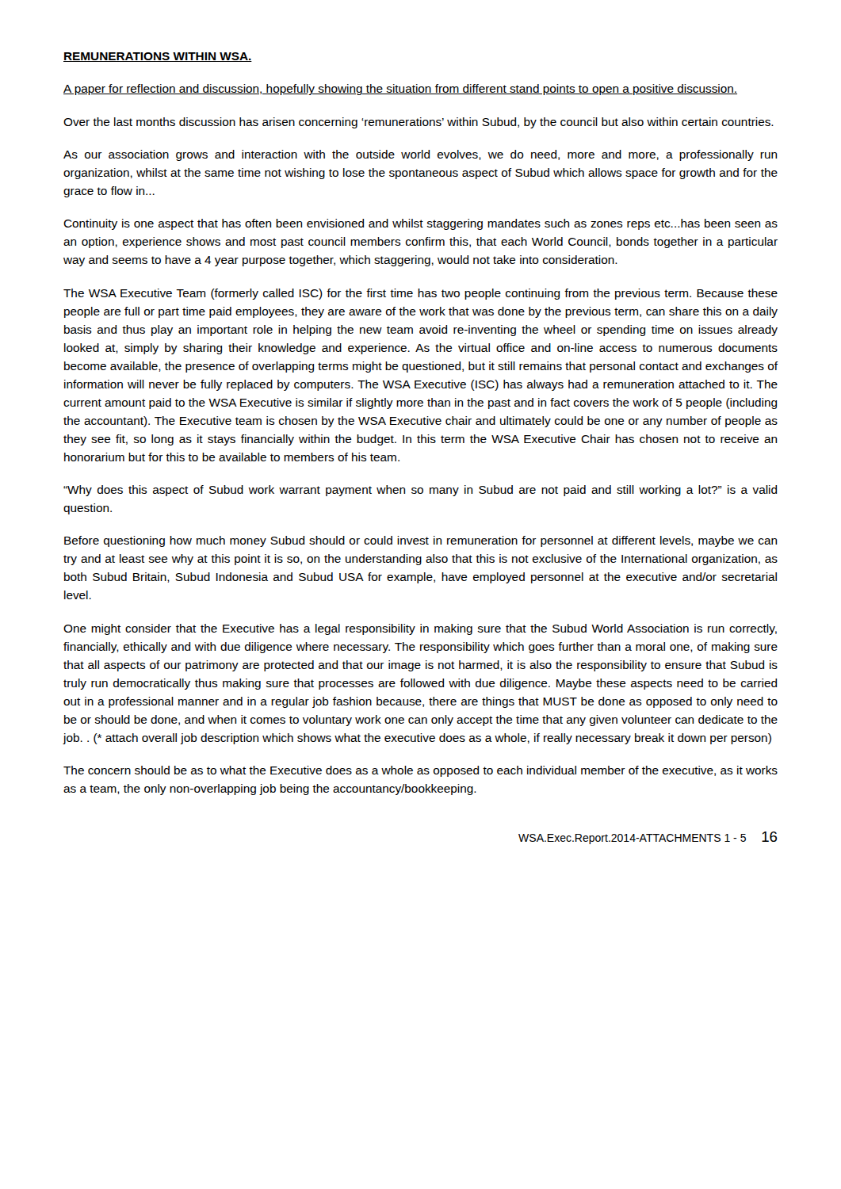REMUNERATIONS WITHIN WSA.
A paper for reflection and discussion, hopefully showing the situation from different stand points to open a positive discussion.
Over the last months discussion has arisen concerning ‘remunerations’ within Subud, by the council but also within certain countries.
As our association grows and interaction with the outside world evolves, we do need, more and more, a professionally run organization, whilst at the same time not wishing to lose the spontaneous aspect of Subud which allows space for growth and for the grace to flow in...
Continuity is one aspect that has often been envisioned and whilst staggering mandates such as zones reps etc...has been seen as an option, experience shows and most past council members confirm this, that each World Council, bonds together in a particular way and seems to have a 4 year purpose together, which staggering, would not take into consideration.
The WSA Executive Team (formerly called ISC) for the first time has two people continuing from the previous term. Because these people are full or part time paid employees, they are aware of the work that was done by the previous term, can share this on a daily basis and thus play an important role in helping the new team avoid re-inventing the wheel or spending time on issues already looked at, simply by sharing their knowledge and experience. As the virtual office and on-line access to numerous documents become available, the presence of overlapping terms might be questioned, but it still remains that personal contact and exchanges of information will never be fully replaced by computers. The WSA Executive (ISC) has always had a remuneration attached to it. The current amount paid to the WSA Executive is similar if slightly more than in the past and in fact covers the work of 5 people (including the accountant). The Executive team is chosen by the WSA Executive chair and ultimately could be one or any number of people as they see fit, so long as it stays financially within the budget. In this term the WSA Executive Chair has chosen not to receive an honorarium but for this to be available to members of his team.
“Why does this aspect of Subud work warrant payment when so many in Subud are not paid and still working a lot?” is a valid question.
Before questioning how much money Subud should or could invest in remuneration for personnel at different levels, maybe we can try and at least see why at this point it is so, on the understanding also that this is not exclusive of the International organization, as both Subud Britain, Subud Indonesia and Subud USA for example, have employed personnel at the executive and/or secretarial level.
One might consider that the Executive has a legal responsibility in making sure that the Subud World Association is run correctly, financially, ethically and with due diligence where necessary. The responsibility which goes further than a moral one, of making sure that all aspects of our patrimony are protected and that our image is not harmed, it is also the responsibility to ensure that Subud is truly run democratically thus making sure that processes are followed with due diligence. Maybe these aspects need to be carried out in a professional manner and in a regular job fashion because, there are things that MUST be done as opposed to only need to be or should be done, and when it comes to voluntary work one can only accept the time that any given volunteer can dedicate to the job. . (* attach overall job description which shows what the executive does as a whole, if really necessary break it down per person)
The concern should be as to what the Executive does as a whole as opposed to each individual member of the executive, as it works as a team, the only non-overlapping job being the accountancy/bookkeeping.
WSA.Exec.Report.2014-ATTACHMENTS 1 - 5 16